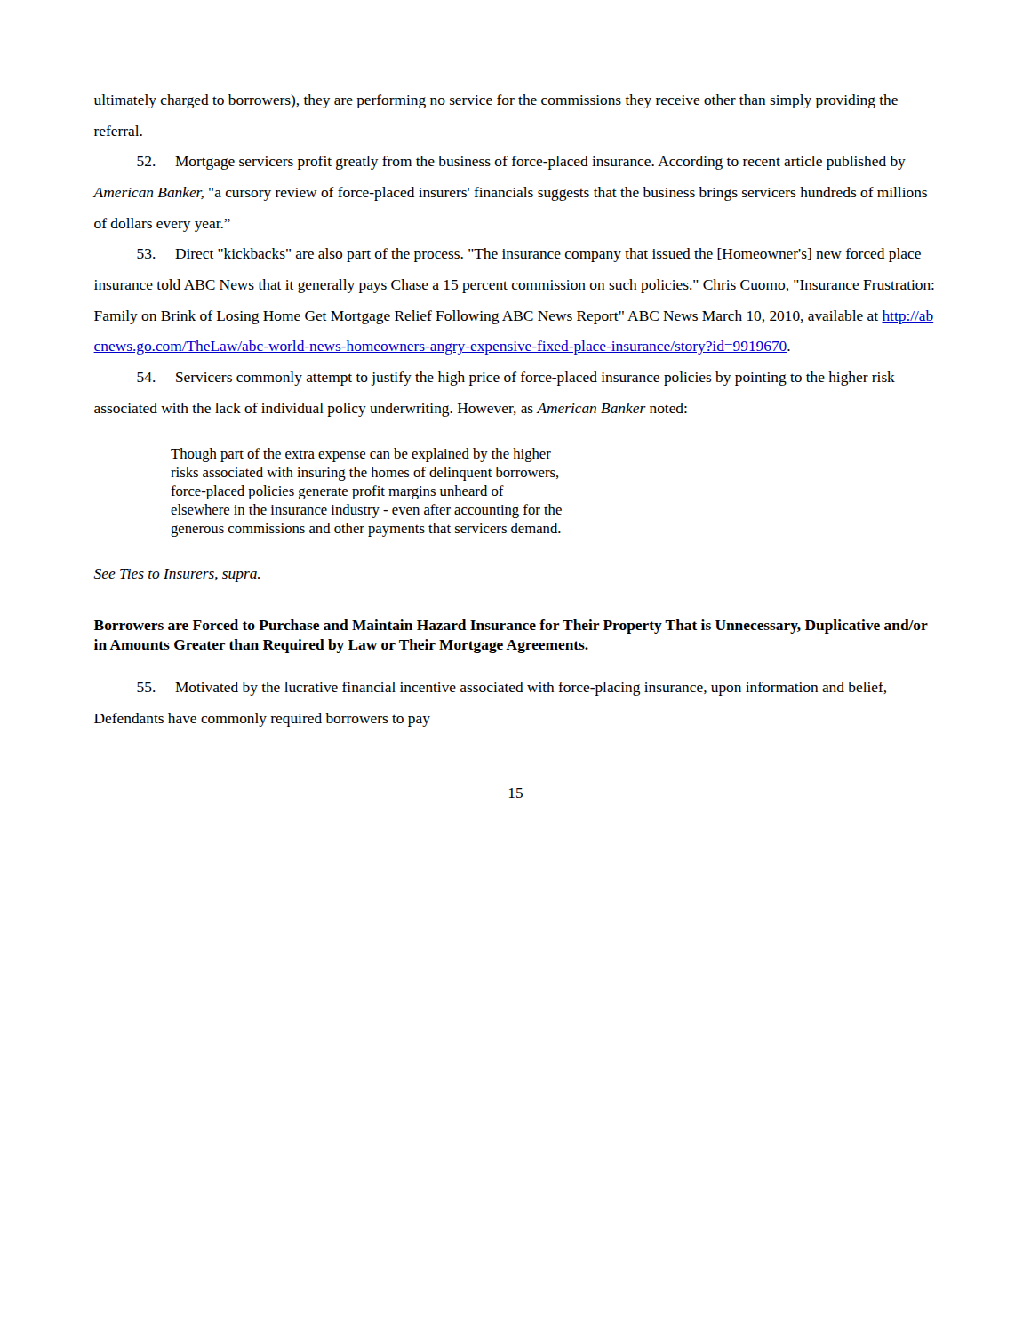ultimately charged to borrowers), they are performing no service for the commissions they receive other than simply providing the referral.
52. Mortgage servicers profit greatly from the business of force-placed insurance. According to recent article published by American Banker, "a cursory review of force-placed insurers' financials suggests that the business brings servicers hundreds of millions of dollars every year.”
53. Direct "kickbacks" are also part of the process. "The insurance company that issued the [Homeowner's] new forced place insurance told ABC News that it generally pays Chase a 15 percent commission on such policies." Chris Cuomo, "Insurance Frustration: Family on Brink of Losing Home Get Mortgage Relief Following ABC News Report" ABC News March 10, 2010, available at http://abcnews.go.com/TheLaw/abc-world-news-homeowners-angry-expensive-fixed-place-insurance/story?id=9919670.
54. Servicers commonly attempt to justify the high price of force-placed insurance policies by pointing to the higher risk associated with the lack of individual policy underwriting. However, as American Banker noted:
Though part of the extra expense can be explained by the higher risks associated with insuring the homes of delinquent borrowers, force-placed policies generate profit margins unheard of elsewhere in the insurance industry - even after accounting for the generous commissions and other payments that servicers demand.
See Ties to Insurers, supra.
Borrowers are Forced to Purchase and Maintain Hazard Insurance for Their Property That is Unnecessary, Duplicative and/or in Amounts Greater than Required by Law or Their Mortgage Agreements.
55. Motivated by the lucrative financial incentive associated with force-placing insurance, upon information and belief, Defendants have commonly required borrowers to pay
15